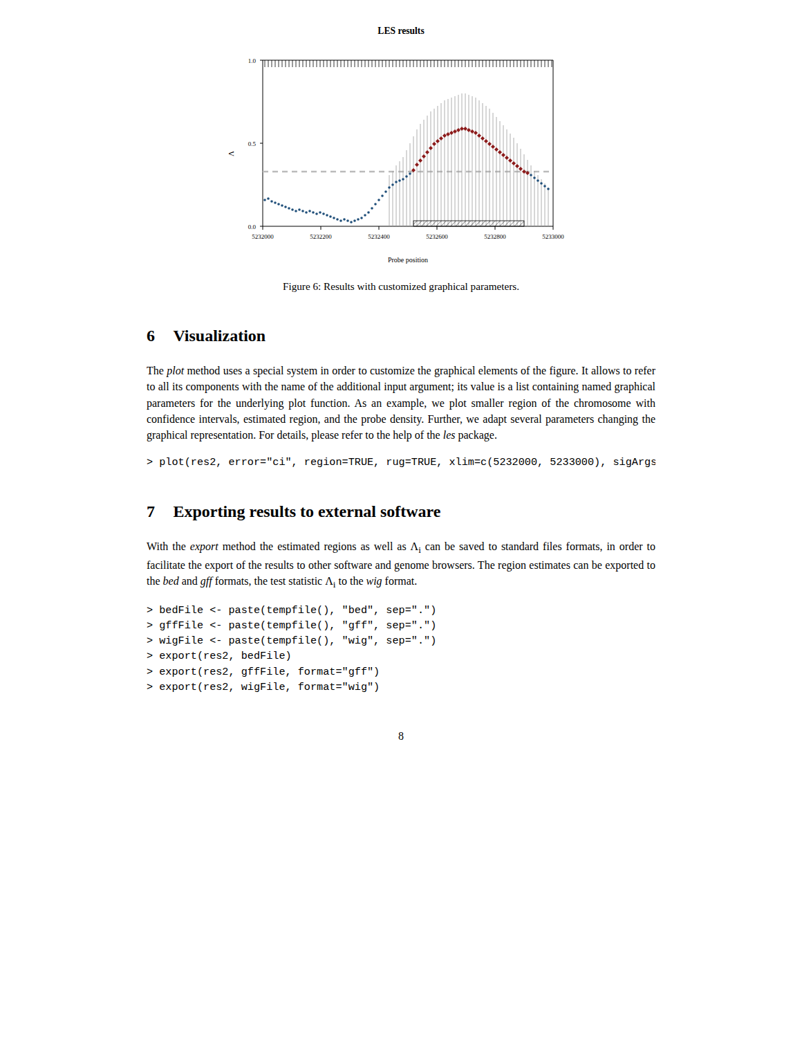LES results
Λ Probe position 1.0 0.5 0.0 5232000 5232200 5232400 5232600 5232800 5233000
Figure 6: Results with customized graphical parameters.
6 Visualization
The plot method uses a special system in order to customize the graphical elements of the figure. It allows to refer to all its components with the name of the additional input argument; its value is a list containing named graphical parameters for the underlying plot function. As an example, we plot smaller region of the chromosome with confidence intervals, estimated region, and the probe density. Further, we adapt several parameters changing the graphical representation. For details, please refer to the help of the les package.
> plot(res2, error="ci", region=TRUE, rug=TRUE, xlim=c(5232000, 5233000), sigArgs=list(col='
7 Exporting results to external software
With the export method the estimated regions as well as Λi can be saved to standard files formats, in order to facilitate the export of the results to other software and genome browsers. The region estimates can be exported to the bed and gff formats, the test statistic Λi to the wig format.
> bedFile <- paste(tempfile(), "bed", sep=".")
> gffFile <- paste(tempfile(), "gff", sep=".")
> wigFile <- paste(tempfile(), "wig", sep=".")
> export(res2, bedFile)
> export(res2, gffFile, format="gff")
> export(res2, wigFile, format="wig")
8